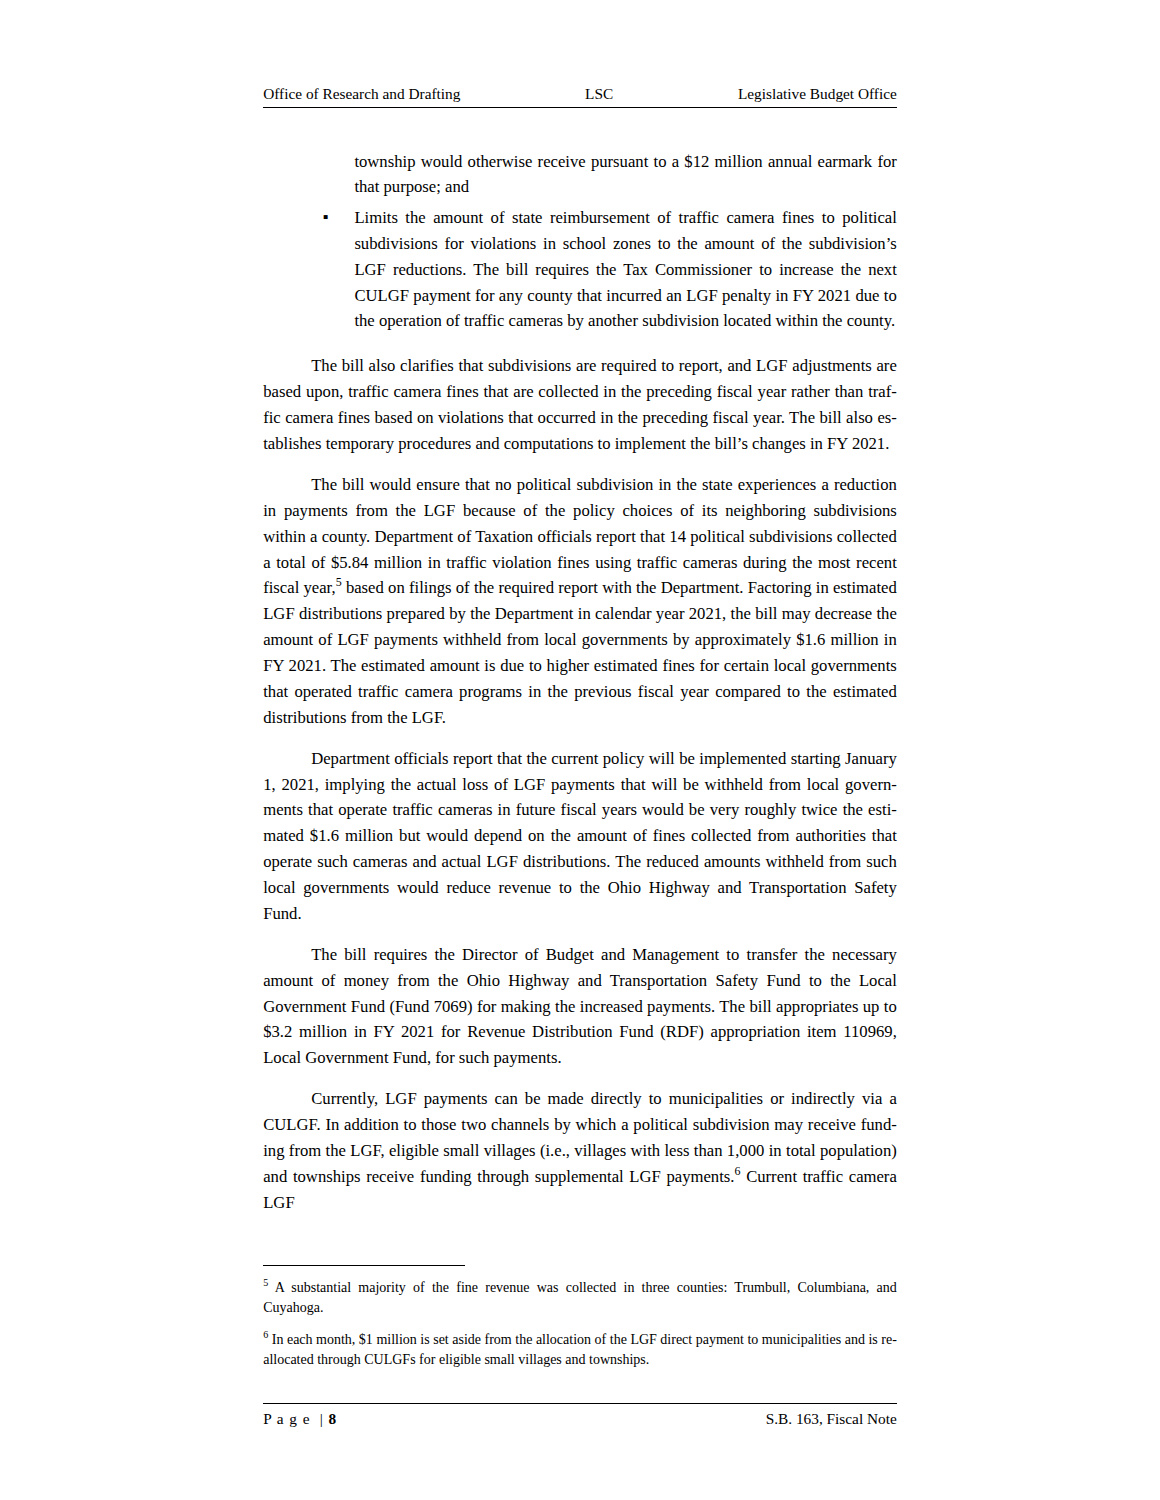Office of Research and Drafting LSC Legislative Budget Office
township would otherwise receive pursuant to a $12 million annual earmark for that purpose; and
Limits the amount of state reimbursement of traffic camera fines to political subdivisions for violations in school zones to the amount of the subdivision’s LGF reductions. The bill requires the Tax Commissioner to increase the next CULGF payment for any county that incurred an LGF penalty in FY 2021 due to the operation of traffic cameras by another subdivision located within the county.
The bill also clarifies that subdivisions are required to report, and LGF adjustments are based upon, traffic camera fines that are collected in the preceding fiscal year rather than traffic camera fines based on violations that occurred in the preceding fiscal year. The bill also establishes temporary procedures and computations to implement the bill’s changes in FY 2021.
The bill would ensure that no political subdivision in the state experiences a reduction in payments from the LGF because of the policy choices of its neighboring subdivisions within a county. Department of Taxation officials report that 14 political subdivisions collected a total of $5.84 million in traffic violation fines using traffic cameras during the most recent fiscal year,5 based on filings of the required report with the Department. Factoring in estimated LGF distributions prepared by the Department in calendar year 2021, the bill may decrease the amount of LGF payments withheld from local governments by approximately $1.6 million in FY 2021. The estimated amount is due to higher estimated fines for certain local governments that operated traffic camera programs in the previous fiscal year compared to the estimated distributions from the LGF.
Department officials report that the current policy will be implemented starting January 1, 2021, implying the actual loss of LGF payments that will be withheld from local governments that operate traffic cameras in future fiscal years would be very roughly twice the estimated $1.6 million but would depend on the amount of fines collected from authorities that operate such cameras and actual LGF distributions. The reduced amounts withheld from such local governments would reduce revenue to the Ohio Highway and Transportation Safety Fund.
The bill requires the Director of Budget and Management to transfer the necessary amount of money from the Ohio Highway and Transportation Safety Fund to the Local Government Fund (Fund 7069) for making the increased payments. The bill appropriates up to $3.2 million in FY 2021 for Revenue Distribution Fund (RDF) appropriation item 110969, Local Government Fund, for such payments.
Currently, LGF payments can be made directly to municipalities or indirectly via a CULGF. In addition to those two channels by which a political subdivision may receive funding from the LGF, eligible small villages (i.e., villages with less than 1,000 in total population) and townships receive funding through supplemental LGF payments.6 Current traffic camera LGF
5 A substantial majority of the fine revenue was collected in three counties: Trumbull, Columbiana, and Cuyahoga.
6 In each month, $1 million is set aside from the allocation of the LGF direct payment to municipalities and is reallocated through CULGFs for eligible small villages and townships.
P a g e | 8 S.B. 163, Fiscal Note